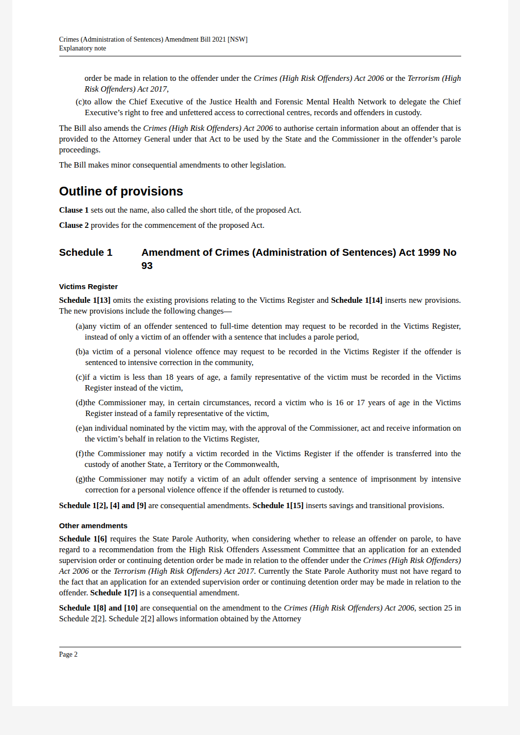Crimes (Administration of Sentences) Amendment Bill 2021 [NSW] Explanatory note
order be made in relation to the offender under the Crimes (High Risk Offenders) Act 2006 or the Terrorism (High Risk Offenders) Act 2017,
(c)
to allow the Chief Executive of the Justice Health and Forensic Mental Health Network to delegate the Chief Executive’s right to free and unfettered access to correctional centres, records and offenders in custody.
The Bill also amends the Crimes (High Risk Offenders) Act 2006 to authorise certain information about an offender that is provided to the Attorney General under that Act to be used by the State and the Commissioner in the offender’s parole proceedings.
The Bill makes minor consequential amendments to other legislation.
Outline of provisions
Clause 1 sets out the name, also called the short title, of the proposed Act.
Clause 2 provides for the commencement of the proposed Act.
Schedule 1 Amendment of Crimes (Administration of Sentences) Act 1999 No 93
Victims Register
Schedule 1[13] omits the existing provisions relating to the Victims Register and Schedule 1[14] inserts new provisions. The new provisions include the following changes—
(a)
any victim of an offender sentenced to full-time detention may request to be recorded in the Victims Register, instead of only a victim of an offender with a sentence that includes a parole period,
(b)
a victim of a personal violence offence may request to be recorded in the Victims Register if the offender is sentenced to intensive correction in the community,
(c)
if a victim is less than 18 years of age, a family representative of the victim must be recorded in the Victims Register instead of the victim,
(d)
the Commissioner may, in certain circumstances, record a victim who is 16 or 17 years of age in the Victims Register instead of a family representative of the victim,
(e)
an individual nominated by the victim may, with the approval of the Commissioner, act and receive information on the victim’s behalf in relation to the Victims Register,
(f)
the Commissioner may notify a victim recorded in the Victims Register if the offender is transferred into the custody of another State, a Territory or the Commonwealth,
(g)
the Commissioner may notify a victim of an adult offender serving a sentence of imprisonment by intensive correction for a personal violence offence if the offender is returned to custody.
Schedule 1[2], [4] and [9] are consequential amendments. Schedule 1[15] inserts savings and transitional provisions.
Other amendments
Schedule 1[6] requires the State Parole Authority, when considering whether to release an offender on parole, to have regard to a recommendation from the High Risk Offenders Assessment Committee that an application for an extended supervision order or continuing detention order be made in relation to the offender under the Crimes (High Risk Offenders) Act 2006 or the Terrorism (High Risk Offenders) Act 2017. Currently the State Parole Authority must not have regard to the fact that an application for an extended supervision order or continuing detention order may be made in relation to the offender. Schedule 1[7] is a consequential amendment.
Schedule 1[8] and [10] are consequential on the amendment to the Crimes (High Risk Offenders) Act 2006, section 25 in Schedule 2[2]. Schedule 2[2] allows information obtained by the Attorney
Page 2